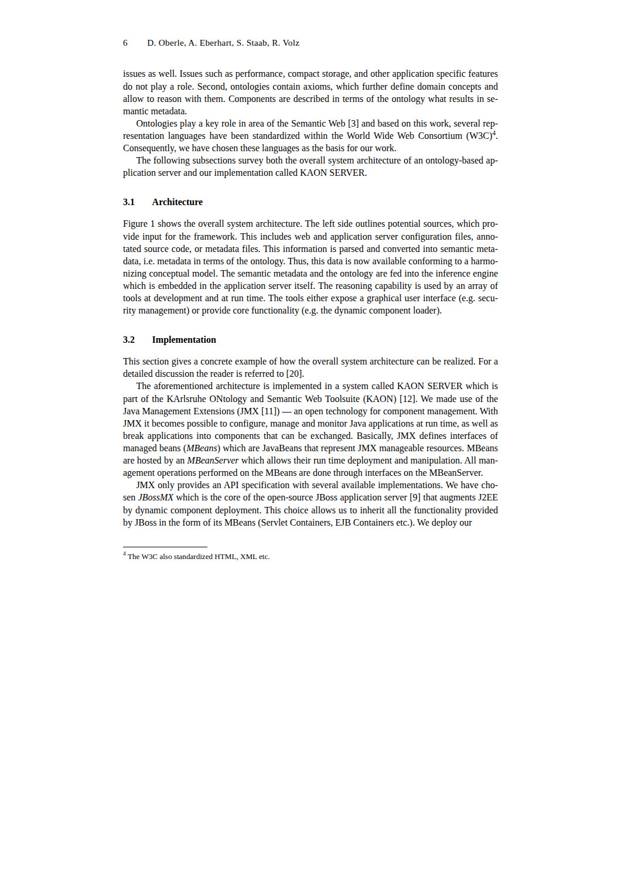6 D. Oberle, A. Eberhart, S. Staab, R. Volz
issues as well. Issues such as performance, compact storage, and other application specific features do not play a role. Second, ontologies contain axioms, which further define domain concepts and allow to reason with them. Components are described in terms of the ontology what results in semantic metadata.
Ontologies play a key role in area of the Semantic Web [3] and based on this work, several representation languages have been standardized within the World Wide Web Consortium (W3C)4. Consequently, we have chosen these languages as the basis for our work.
The following subsections survey both the overall system architecture of an ontology-based application server and our implementation called KAON SERVER.
3.1 Architecture
Figure 1 shows the overall system architecture. The left side outlines potential sources, which provide input for the framework. This includes web and application server configuration files, annotated source code, or metadata files. This information is parsed and converted into semantic metadata, i.e. metadata in terms of the ontology. Thus, this data is now available conforming to a harmonizing conceptual model. The semantic metadata and the ontology are fed into the inference engine which is embedded in the application server itself. The reasoning capability is used by an array of tools at development and at run time. The tools either expose a graphical user interface (e.g. security management) or provide core functionality (e.g. the dynamic component loader).
3.2 Implementation
This section gives a concrete example of how the overall system architecture can be realized. For a detailed discussion the reader is referred to [20].
The aforementioned architecture is implemented in a system called KAON SERVER which is part of the KArlsruhe ONtology and Semantic Web Toolsuite (KAON) [12]. We made use of the Java Management Extensions (JMX [11]) — an open technology for component management. With JMX it becomes possible to configure, manage and monitor Java applications at run time, as well as break applications into components that can be exchanged. Basically, JMX defines interfaces of managed beans (MBeans) which are JavaBeans that represent JMX manageable resources. MBeans are hosted by an MBeanServer which allows their run time deployment and manipulation. All management operations performed on the MBeans are done through interfaces on the MBeanServer.
JMX only provides an API specification with several available implementations. We have chosen JBossMX which is the core of the open-source JBoss application server [9] that augments J2EE by dynamic component deployment. This choice allows us to inherit all the functionality provided by JBoss in the form of its MBeans (Servlet Containers, EJB Containers etc.). We deploy our
4The W3C also standardized HTML, XML etc.